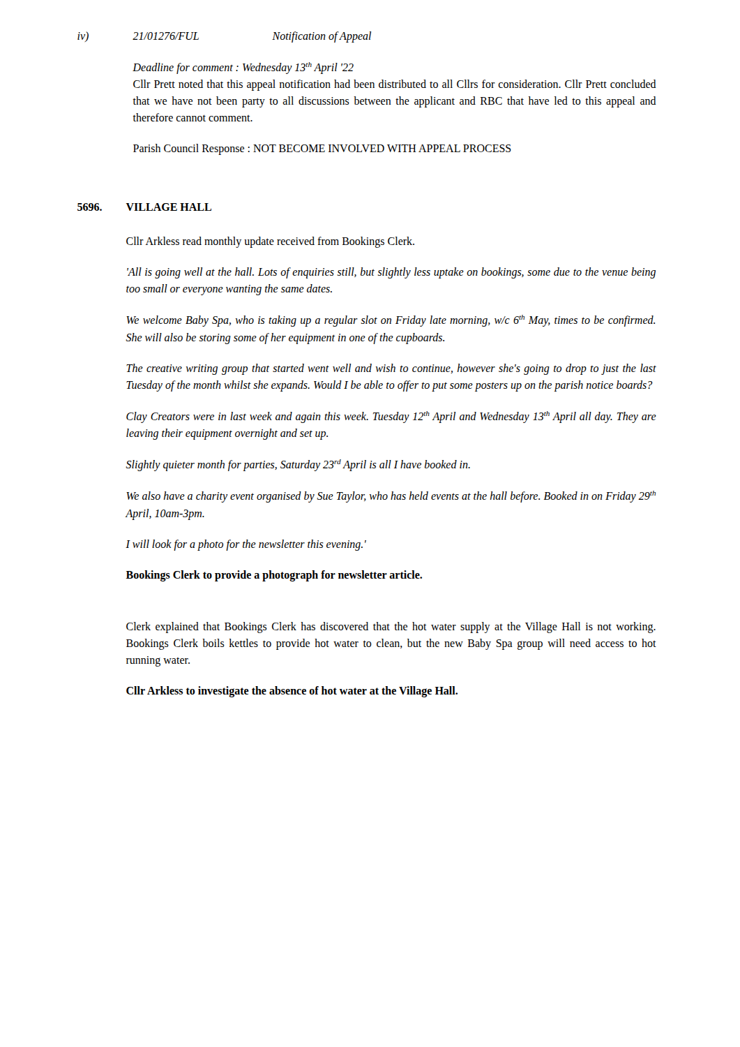iv) 21/01276/FUL Notification of Appeal
Deadline for comment : Wednesday 13th April '22
Cllr Prett noted that this appeal notification had been distributed to all Cllrs for consideration. Cllr Prett concluded that we have not been party to all discussions between the applicant and RBC that have led to this appeal and therefore cannot comment.
Parish Council Response : NOT BECOME INVOLVED WITH APPEAL PROCESS
5696. VILLAGE HALL
Cllr Arkless read monthly update received from Bookings Clerk.
'All is going well at the hall. Lots of enquiries still, but slightly less uptake on bookings, some due to the venue being too small or everyone wanting the same dates.
We welcome Baby Spa, who is taking up a regular slot on Friday late morning, w/c 6th May, times to be confirmed. She will also be storing some of her equipment in one of the cupboards.
The creative writing group that started went well and wish to continue, however she's going to drop to just the last Tuesday of the month whilst she expands. Would I be able to offer to put some posters up on the parish notice boards?
Clay Creators were in last week and again this week. Tuesday 12th April and Wednesday 13th April all day. They are leaving their equipment overnight and set up.
Slightly quieter month for parties, Saturday 23rd April is all I have booked in.
We also have a charity event organised by Sue Taylor, who has held events at the hall before. Booked in on Friday 29th April, 10am-3pm.
I will look for a photo for the newsletter this evening.'
Bookings Clerk to provide a photograph for newsletter article.
Clerk explained that Bookings Clerk has discovered that the hot water supply at the Village Hall is not working. Bookings Clerk boils kettles to provide hot water to clean, but the new Baby Spa group will need access to hot running water.
Cllr Arkless to investigate the absence of hot water at the Village Hall.